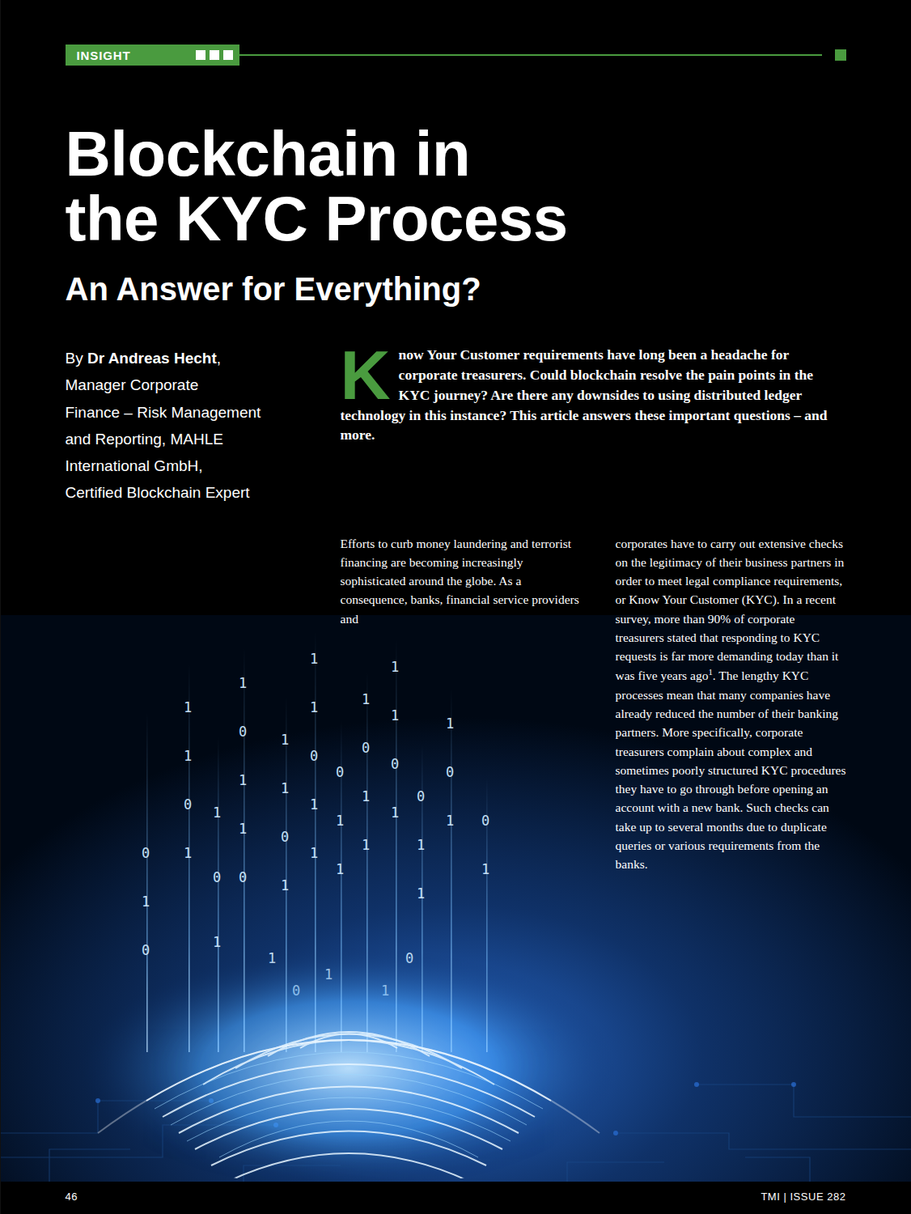INSIGHT
Blockchain in
the KYC Process
An Answer for Everything?
By Dr Andreas Hecht,
Manager Corporate
Finance – Risk Management
and Reporting, MAHLE
International GmbH,
Certified Blockchain Expert
Know Your Customer requirements have long been a headache for corporate treasurers. Could blockchain resolve the pain points in the KYC journey? Are there any downsides to using distributed ledger technology in this instance? This article answers these important questions – and more.
Efforts to curb money laundering and terrorist financing are becoming increasingly sophisticated around the globe. As a consequence, banks, financial service providers and
corporates have to carry out extensive checks on the legitimacy of their business partners in order to meet legal compliance requirements, or Know Your Customer (KYC). In a recent survey, more than 90% of corporate treasurers stated that responding to KYC requests is far more demanding today than it was five years ago1. The lengthy KYC processes mean that many companies have already reduced the number of their banking partners. More specifically, corporate treasurers complain about complex and sometimes poorly structured KYC procedures they have to go through before opening an account with a new bank. Such checks can take up to several months due to duplicate queries or various requirements from the banks.
010 1101 101 10110 1101 11011 011 1011 1101 011 101 01 101 10
46
TMI | ISSUE 282